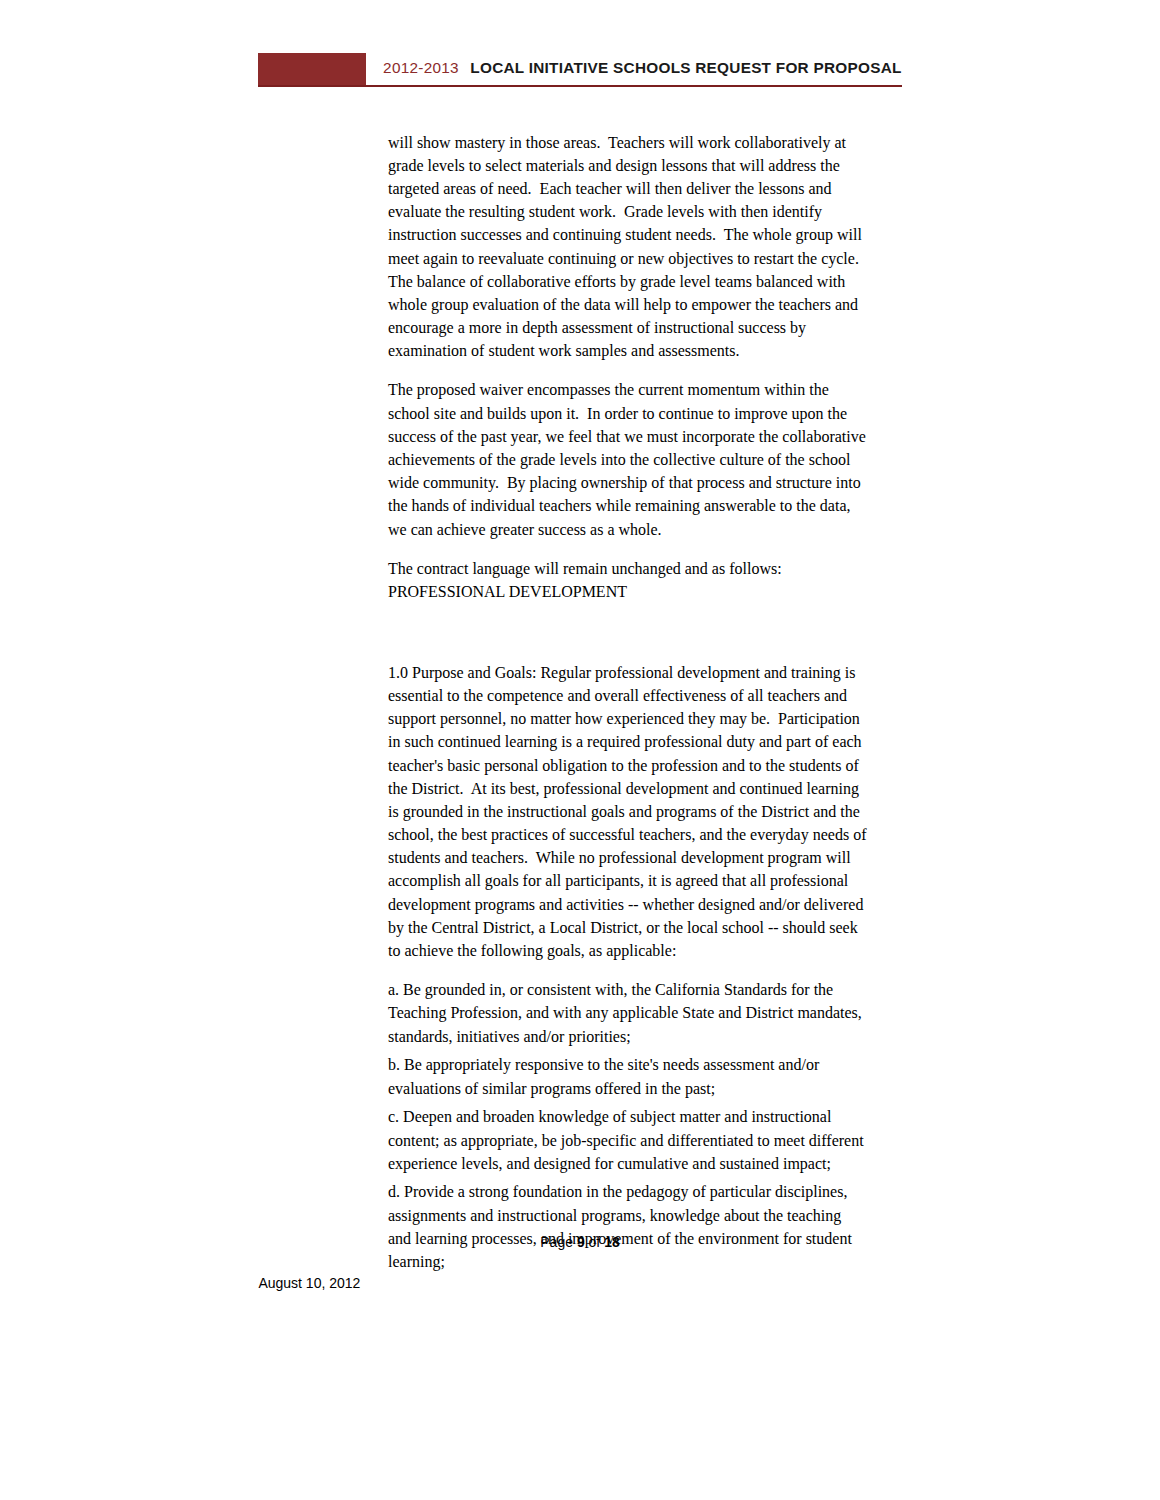2012-2013 LOCAL INITIATIVE SCHOOLS REQUEST FOR PROPOSAL
will show mastery in those areas. Teachers will work collaboratively at grade levels to select materials and design lessons that will address the targeted areas of need. Each teacher will then deliver the lessons and evaluate the resulting student work. Grade levels with then identify instruction successes and continuing student needs. The whole group will meet again to reevaluate continuing or new objectives to restart the cycle. The balance of collaborative efforts by grade level teams balanced with whole group evaluation of the data will help to empower the teachers and encourage a more in depth assessment of instructional success by examination of student work samples and assessments.
The proposed waiver encompasses the current momentum within the school site and builds upon it. In order to continue to improve upon the success of the past year, we feel that we must incorporate the collaborative achievements of the grade levels into the collective culture of the school wide community. By placing ownership of that process and structure into the hands of individual teachers while remaining answerable to the data, we can achieve greater success as a whole.
The contract language will remain unchanged and as follows:
PROFESSIONAL DEVELOPMENT
1.0 Purpose and Goals: Regular professional development and training is essential to the competence and overall effectiveness of all teachers and support personnel, no matter how experienced they may be. Participation in such continued learning is a required professional duty and part of each teacher's basic personal obligation to the profession and to the students of the District. At its best, professional development and continued learning is grounded in the instructional goals and programs of the District and the school, the best practices of successful teachers, and the everyday needs of students and teachers. While no professional development program will accomplish all goals for all participants, it is agreed that all professional development programs and activities -- whether designed and/or delivered by the Central District, a Local District, or the local school -- should seek to achieve the following goals, as applicable:
a. Be grounded in, or consistent with, the California Standards for the Teaching Profession, and with any applicable State and District mandates, standards, initiatives and/or priorities;
b. Be appropriately responsive to the site's needs assessment and/or evaluations of similar programs offered in the past;
c. Deepen and broaden knowledge of subject matter and instructional content; as appropriate, be job-specific and differentiated to meet different experience levels, and designed for cumulative and sustained impact;
d. Provide a strong foundation in the pedagogy of particular disciplines, assignments and instructional programs, knowledge about the teaching and learning processes, and improvement of the environment for student learning;
Page 9 of 18
August 10, 2012